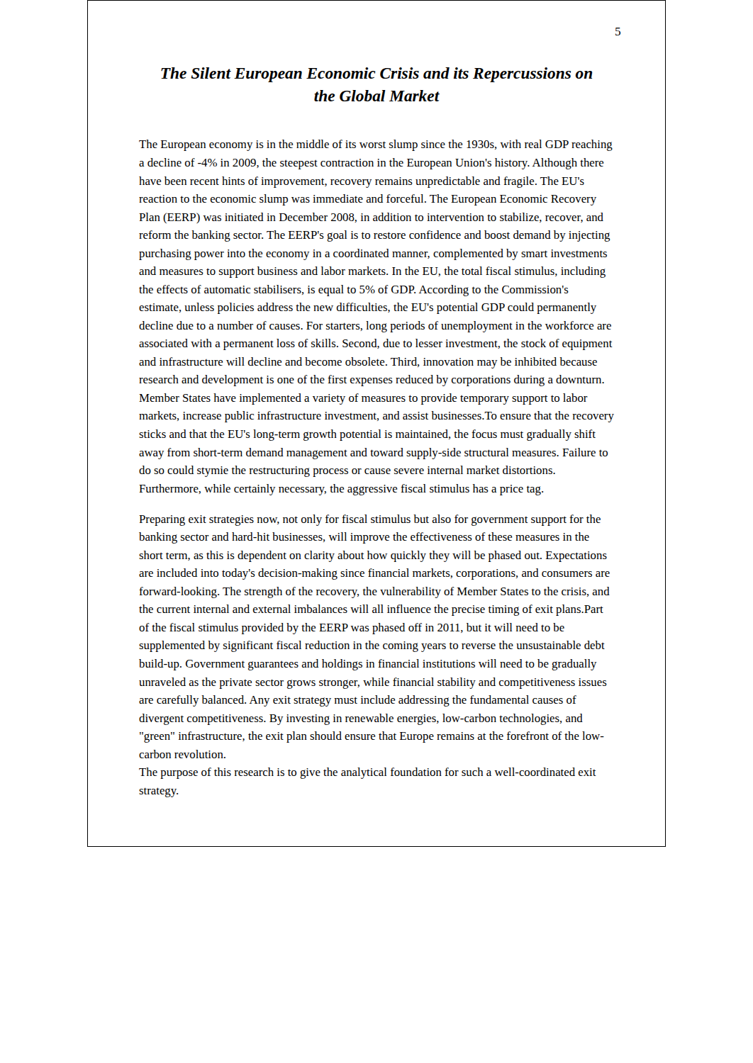5
The Silent European Economic Crisis and its Repercussions on the Global Market
The European economy is in the middle of its worst slump since the 1930s, with real GDP reaching a decline of -4% in 2009, the steepest contraction in the European Union's history. Although there have been recent hints of improvement, recovery remains unpredictable and fragile. The EU's reaction to the economic slump was immediate and forceful. The European Economic Recovery Plan (EERP) was initiated in December 2008, in addition to intervention to stabilize, recover, and reform the banking sector. The EERP's goal is to restore confidence and boost demand by injecting purchasing power into the economy in a coordinated manner, complemented by smart investments and measures to support business and labor markets. In the EU, the total fiscal stimulus, including the effects of automatic stabilisers, is equal to 5% of GDP. According to the Commission's estimate, unless policies address the new difficulties, the EU's potential GDP could permanently decline due to a number of causes. For starters, long periods of unemployment in the workforce are associated with a permanent loss of skills. Second, due to lesser investment, the stock of equipment and infrastructure will decline and become obsolete. Third, innovation may be inhibited because research and development is one of the first expenses reduced by corporations during a downturn. Member States have implemented a variety of measures to provide temporary support to labor markets, increase public infrastructure investment, and assist businesses.To ensure that the recovery sticks and that the EU's long-term growth potential is maintained, the focus must gradually shift away from short-term demand management and toward supply-side structural measures. Failure to do so could stymie the restructuring process or cause severe internal market distortions. Furthermore, while certainly necessary, the aggressive fiscal stimulus has a price tag.
Preparing exit strategies now, not only for fiscal stimulus but also for government support for the banking sector and hard-hit businesses, will improve the effectiveness of these measures in the short term, as this is dependent on clarity about how quickly they will be phased out. Expectations are included into today's decision-making since financial markets, corporations, and consumers are forward-looking. The strength of the recovery, the vulnerability of Member States to the crisis, and the current internal and external imbalances will all influence the precise timing of exit plans.Part of the fiscal stimulus provided by the EERP was phased off in 2011, but it will need to be supplemented by significant fiscal reduction in the coming years to reverse the unsustainable debt build-up. Government guarantees and holdings in financial institutions will need to be gradually unraveled as the private sector grows stronger, while financial stability and competitiveness issues are carefully balanced. Any exit strategy must include addressing the fundamental causes of divergent competitiveness. By investing in renewable energies, low-carbon technologies, and "green" infrastructure, the exit plan should ensure that Europe remains at the forefront of the low-carbon revolution.
The purpose of this research is to give the analytical foundation for such a well-coordinated exit strategy.